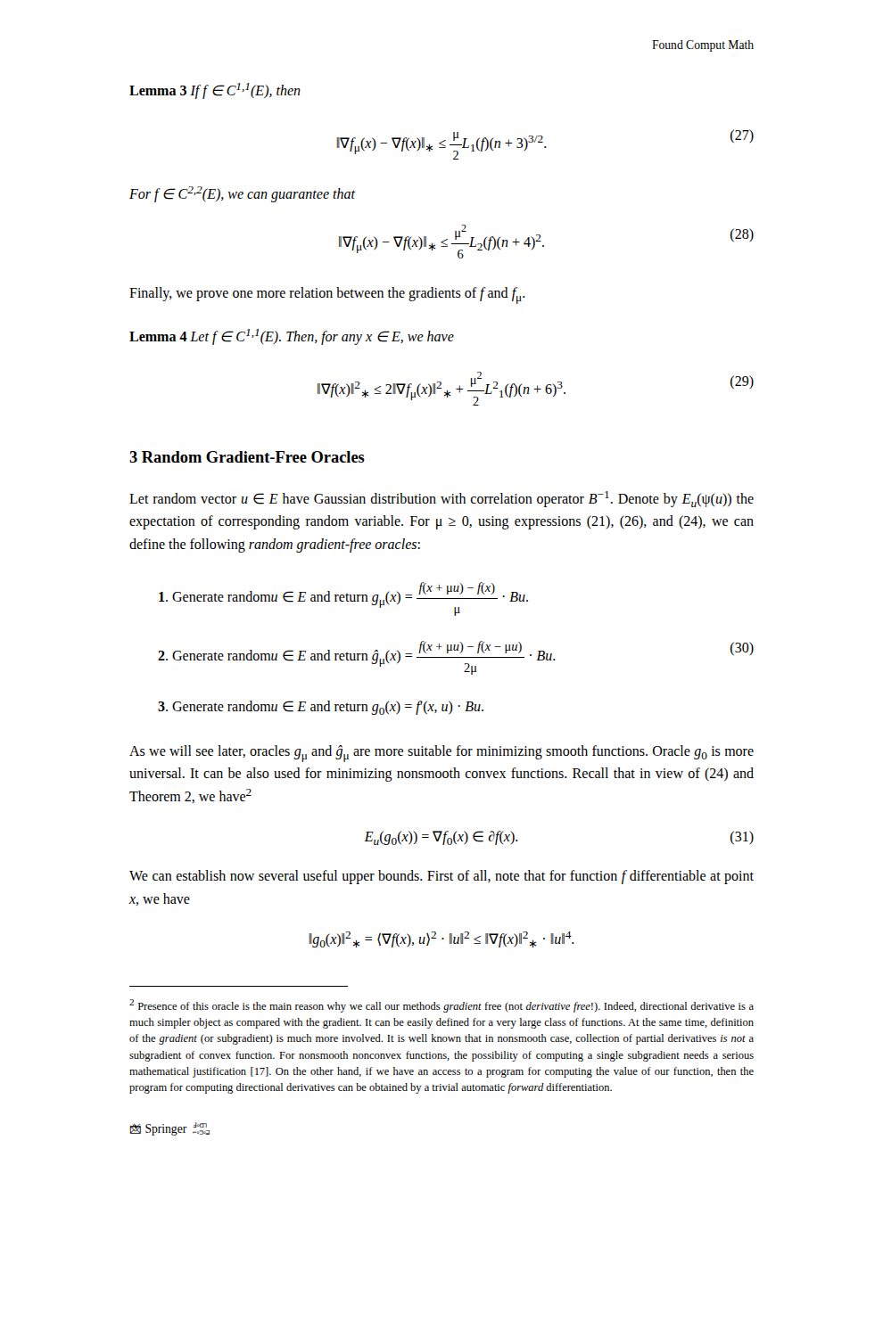Found Comput Math
Lemma 3 If f ∈ C1,1(E), then
‖∇fμ(x) − ∇f(x)‖∗ ≤ μ 2 L1(f)(n + 3)3/2. (27)
For f ∈ C2,2(E), we can guarantee that
‖∇fμ(x) − ∇f(x)‖∗ ≤ μ26 L2(f)(n + 4)2. (28)
Finally, we prove one more relation between the gradients of f and fμ.
Lemma 4 Let f ∈ C1,1(E). Then, for any x ∈ E, we have
‖∇f(x)‖2∗ ≤ 2‖∇fμ(x)‖2∗ + μ22 L21(f)(n + 6)3. (29)
3 Random Gradient-Free Oracles
Let random vector u ∈ E have Gaussian distribution with correlation operator B−1. Denote by Eu(ψ(u)) the expectation of corresponding random variable. For μ ≥ 0, using expressions (21), (26), and (24), we can define the following random gradient-free oracles:
1. Generate randomu ∈ E and return gμ(x) = f(x + μu) − f(x) μ · Bu.
2. Generate randomu ∈ E and return ĝμ(x) = f(x + μu) − f(x − μu) 2μ · Bu. (30)
3. Generate randomu ∈ E and return g0(x) = f′(x, u) · Bu.
As we will see later, oracles gμ and ĝμ are more suitable for minimizing smooth functions. Oracle g0 is more universal. It can be also used for minimizing nonsmooth convex functions. Recall that in view of (24) and Theorem 2, we have2
Eu(g0(x)) = ∇f0(x) ∈ ∂f(x). (31)
We can establish now several useful upper bounds. First of all, note that for function f differentiable at point x, we have
‖g0(x)‖2∗ = ⟨∇f(x), u⟩2 · ‖u‖2 ≤ ‖∇f(x)‖2∗ · ‖u‖4.
2 Presence of this oracle is the main reason why we call our methods gradient free (not derivative free!). Indeed, directional derivative is a much simpler object as compared with the gradient. It can be easily defined for a very large class of functions. At the same time, definition of the gradient (or subgradient) is much more involved. It is well known that in nonsmooth case, collection of partial derivatives is not a subgradient of convex function. For nonsmooth nonconvex functions, the possibility of computing a single subgradient needs a serious mathematical justification [17]. On the other hand, if we have an access to a program for computing the value of our function, then the program for computing directional derivatives can be obtained by a trivial automatic forward differentiation.
🖄 Springer Ⅎ∘⊏⊓
⌐∘⊐∘⊒